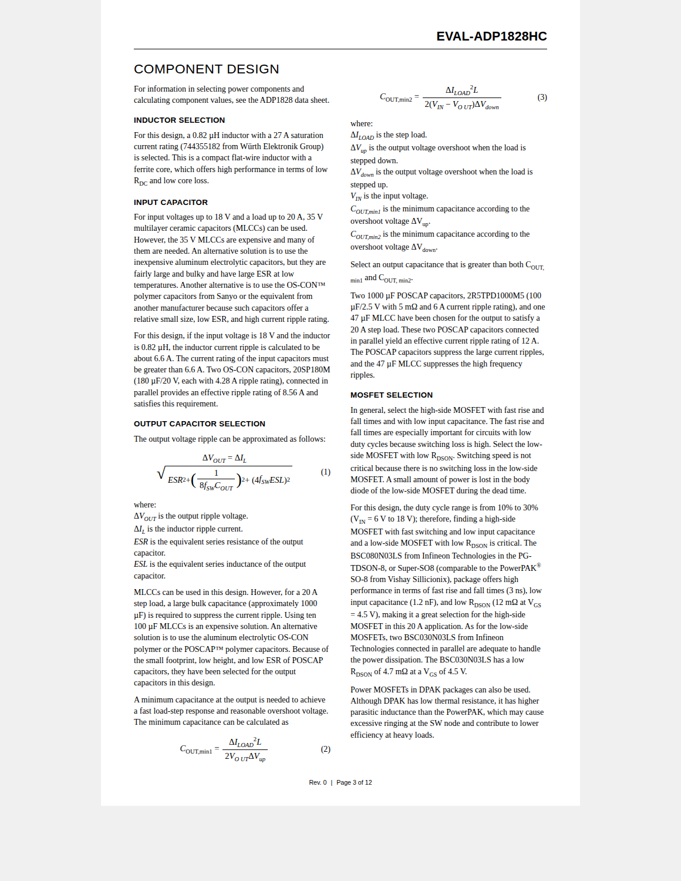EVAL-ADP1828HC
COMPONENT DESIGN
For information in selecting power components and calculating component values, see the ADP1828 data sheet.
INDUCTOR SELECTION
For this design, a 0.82 µH inductor with a 27 A saturation current rating (744355182 from Würth Elektronik Group) is selected. This is a compact flat-wire inductor with a ferrite core, which offers high performance in terms of low RDC and low core loss.
INPUT CAPACITOR
For input voltages up to 18 V and a load up to 20 A, 35 V multilayer ceramic capacitors (MLCCs) can be used. However, the 35 V MLCCs are expensive and many of them are needed. An alternative solution is to use the inexpensive aluminum electrolytic capacitors, but they are fairly large and bulky and have large ESR at low temperatures. Another alternative is to use the OS-CON™ polymer capacitors from Sanyo or the equivalent from another manufacturer because such capacitors offer a relative small size, low ESR, and high current ripple rating.
For this design, if the input voltage is 18 V and the inductor is 0.82 µH, the inductor current ripple is calculated to be about 6.6 A. The current rating of the input capacitors must be greater than 6.6 A. Two OS-CON capacitors, 20SP180M (180 µF/20 V, each with 4.28 A ripple rating), connected in parallel provides an effective ripple rating of 8.56 A and satisfies this requirement.
OUTPUT CAPACITOR SELECTION
The output voltage ripple can be approximated as follows:
ΔVOUT = ΔIL √ ESR2 + ( 18fSW COUT )2 + (4fSW ESL)2
(1)
where:
ΔVOUT is the output ripple voltage.
ΔIL is the inductor ripple current.
ESR is the equivalent series resistance of the output capacitor.
ESL is the equivalent series inductance of the output capacitor.
MLCCs can be used in this design. However, for a 20 A step load, a large bulk capacitance (approximately 1000 µF) is required to suppress the current ripple. Using ten 100 µF MLCCs is an expensive solution. An alternative solution is to use the aluminum electrolytic OS-CON polymer or the POSCAP™ polymer capacitors. Because of the small footprint, low height, and low ESR of POSCAP capacitors, they have been selected for the output capacitors in this design.
A minimum capacitance at the output is needed to achieve a fast load-step response and reasonable overshoot voltage. The minimum capacitance can be calculated as
COUT,min1 = ΔILOAD2L 2VO UTΔVup
(2)
COUT,min2 = ΔILOAD2L 2(VIN − VO UT)ΔVdown
(3)
where:
ΔILOAD is the step load.
ΔVup is the output voltage overshoot when the load is stepped down.
ΔVdown is the output voltage overshoot when the load is stepped up.
VIN is the input voltage.
COUT,min1 is the minimum capacitance according to the overshoot voltage ΔVup.
COUT,min2 is the minimum capacitance according to the overshoot voltage ΔVdown.
Select an output capacitance that is greater than both COUT, min1 and COUT, min2.
Two 1000 µF POSCAP capacitors, 2R5TPD1000M5 (100 µF/2.5 V with 5 mΩ and 6 A current ripple rating), and one 47 µF MLCC have been chosen for the output to satisfy a 20 A step load. These two POSCAP capacitors connected in parallel yield an effective current ripple rating of 12 A. The POSCAP capacitors suppress the large current ripples, and the 47 µF MLCC suppresses the high frequency ripples.
MOSFET SELECTION
In general, select the high-side MOSFET with fast rise and fall times and with low input capacitance. The fast rise and fall times are especially important for circuits with low duty cycles because switching loss is high. Select the low-side MOSFET with low RDSON. Switching speed is not critical because there is no switching loss in the low-side MOSFET. A small amount of power is lost in the body diode of the low-side MOSFET during the dead time.
For this design, the duty cycle range is from 10% to 30% (VIN = 6 V to 18 V); therefore, finding a high-side MOSFET with fast switching and low input capacitance and a low-side MOSFET with low RDSON is critical. The BSC080N03LS from Infineon Technologies in the PG-TDSON-8, or Super-SO8 (comparable to the PowerPAK® SO-8 from Vishay Sillicionix), package offers high performance in terms of fast rise and fall times (3 ns), low input capacitance (1.2 nF), and low RDSON (12 mΩ at VGS = 4.5 V), making it a great selection for the high-side MOSFET in this 20 A application. As for the low-side MOSFETs, two BSC030N03LS from Infineon Technologies connected in parallel are adequate to handle the power dissipation. The BSC030N03LS has a low RDSON of 4.7 mΩ at a VGS of 4.5 V.
Power MOSFETs in DPAK packages can also be used. Although DPAK has low thermal resistance, it has higher parasitic inductance than the PowerPAK, which may cause excessive ringing at the SW node and contribute to lower efficiency at heavy loads.
Rev. 0 | Page 3 of 12